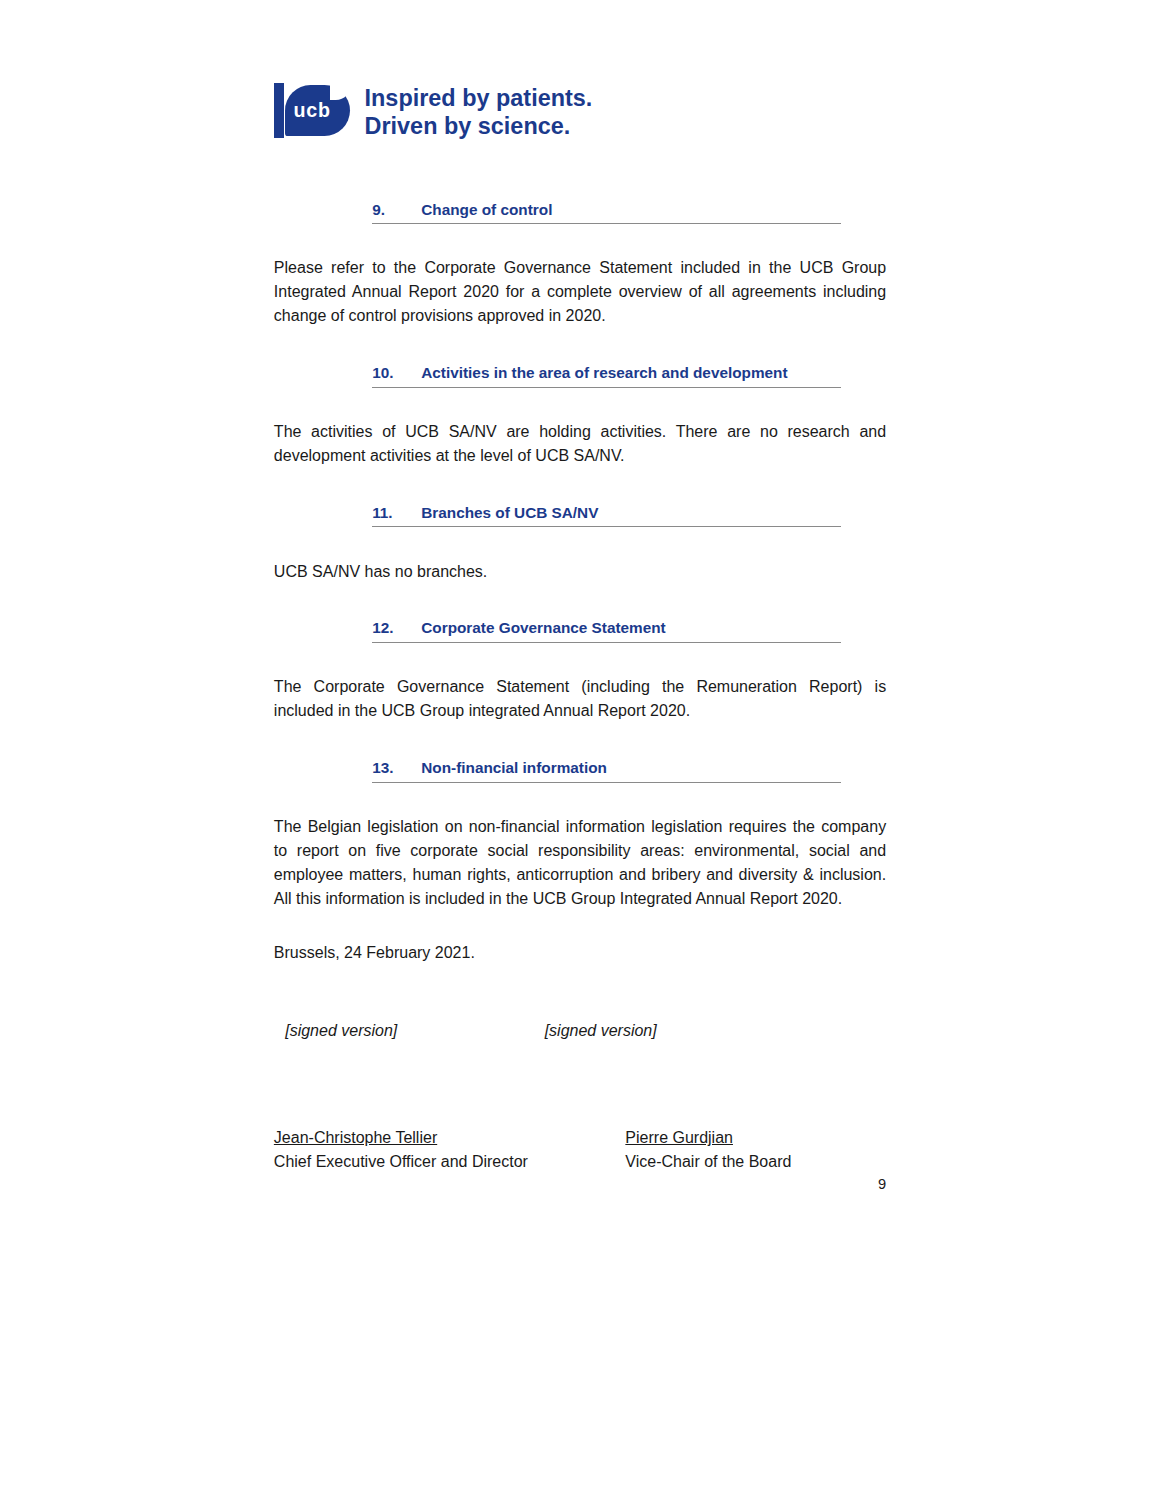ucb
Inspired by patients. Driven by science.
9. Change of control
Please refer to the Corporate Governance Statement included in the UCB Group Integrated Annual Report 2020 for a complete overview of all agreements including change of control provisions approved in 2020.
10. Activities in the area of research and development
The activities of UCB SA/NV are holding activities. There are no research and development activities at the level of UCB SA/NV.
11. Branches of UCB SA/NV
UCB SA/NV has no branches.
12. Corporate Governance Statement
The Corporate Governance Statement (including the Remuneration Report) is included in the UCB Group integrated Annual Report 2020.
13. Non-financial information
The Belgian legislation on non-financial information legislation requires the company to report on five corporate social responsibility areas: environmental, social and employee matters, human rights, anticorruption and bribery and diversity & inclusion. All this information is included in the UCB Group Integrated Annual Report 2020.
Brussels, 24 February 2021.
[signed version]
[signed version]
Jean-Christophe Tellier Chief Executive Officer and Director
Pierre Gurdjian Vice-Chair of the Board
9